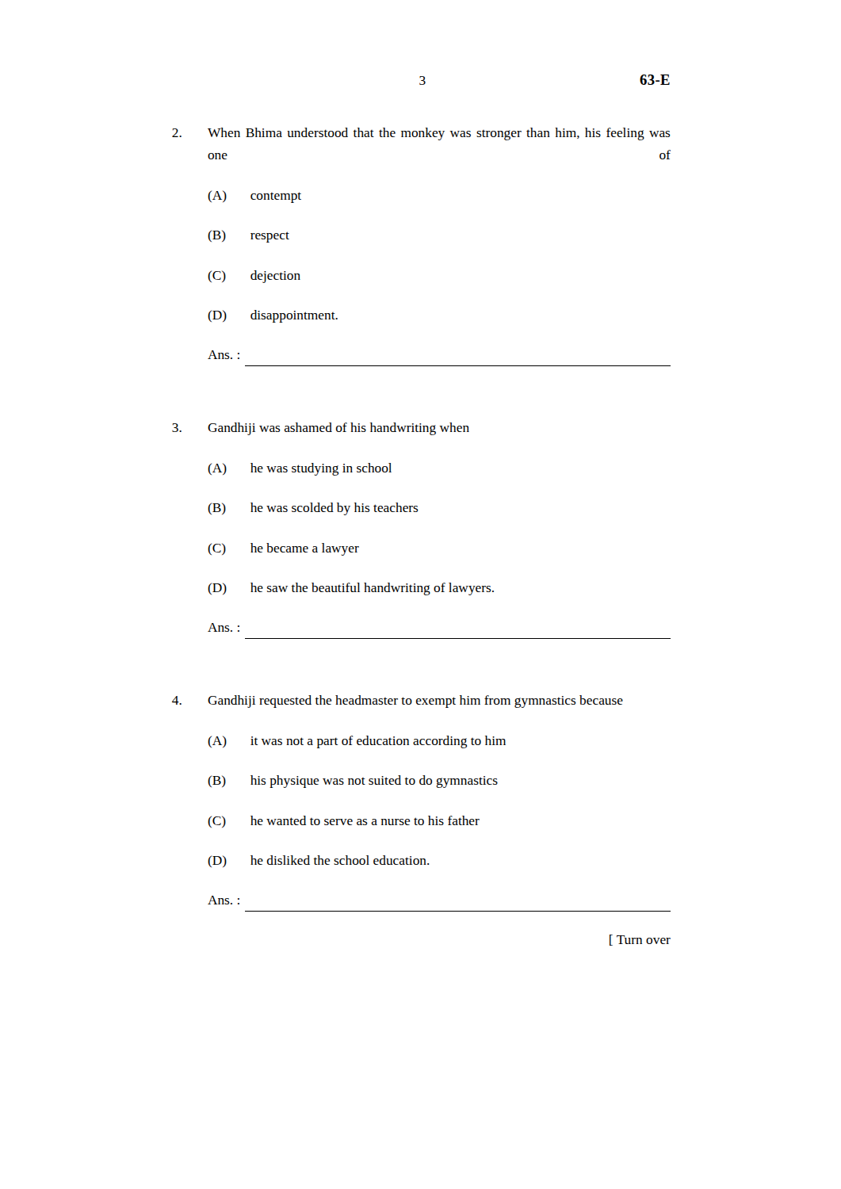3
63-E
2.
When Bhima understood that the monkey was stronger than him, his feeling was one of
(A) contempt
(B) respect
(C) dejection
(D) disappointment.
Ans. :
3.
Gandhiji was ashamed of his handwriting when
(A) he was studying in school
(B) he was scolded by his teachers
(C) he became a lawyer
(D) he saw the beautiful handwriting of lawyers.
Ans. :
4.
Gandhiji requested the headmaster to exempt him from gymnastics because
(A) it was not a part of education according to him
(B) his physique was not suited to do gymnastics
(C) he wanted to serve as a nurse to his father
(D) he disliked the school education.
Ans. :
[ Turn over